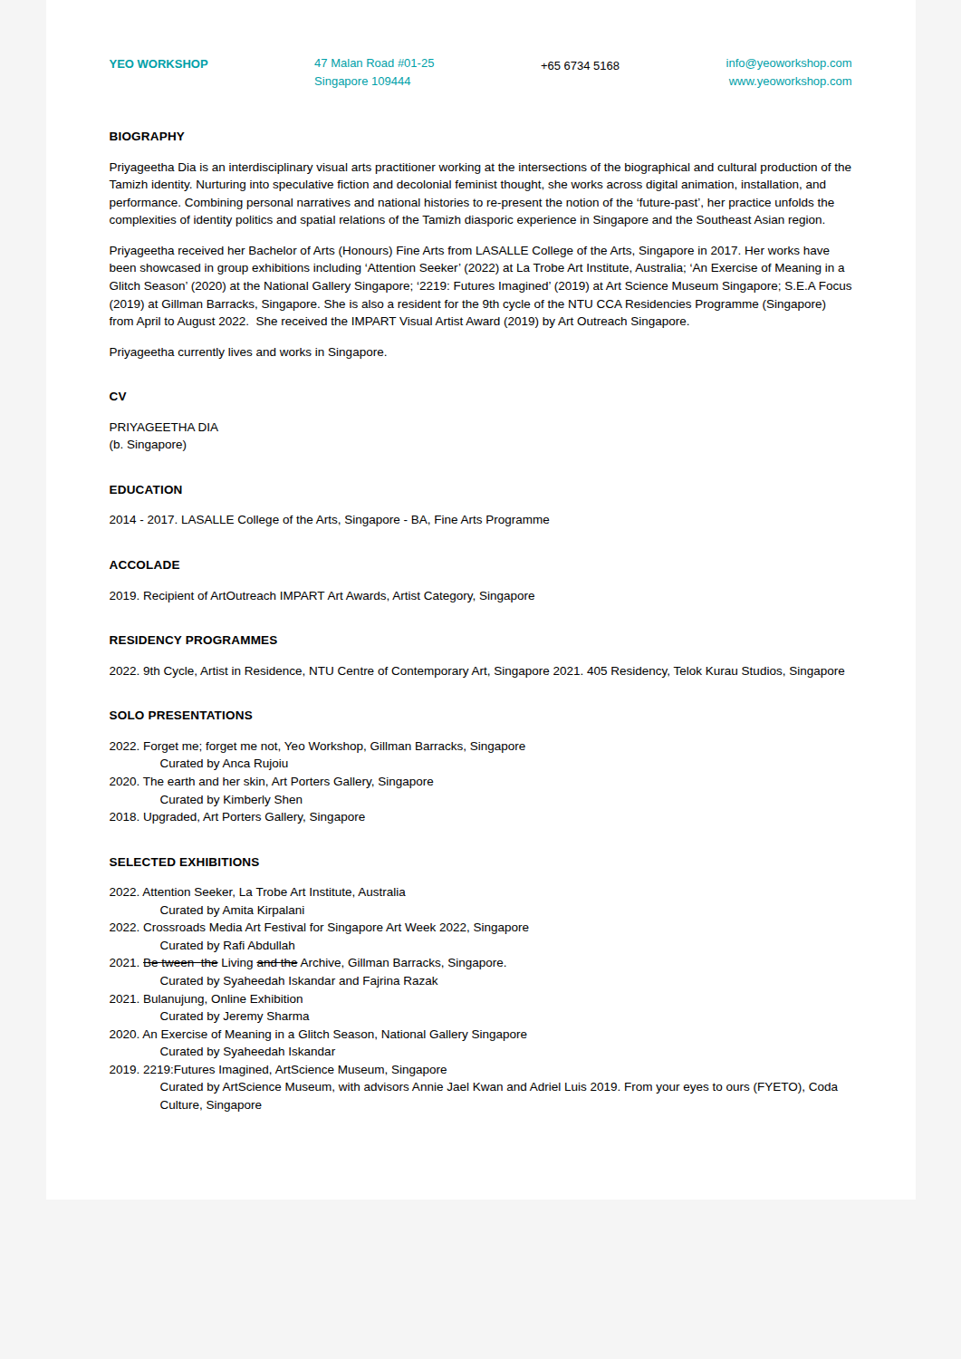YEO WORKSHOP
47 Malan Road #01-25
Singapore 109444
+65 6734 5168
info@yeoworkshop.com
www.yeoworkshop.com
BIOGRAPHY
Priyageetha Dia is an interdisciplinary visual arts practitioner working at the intersections of the biographical and cultural production of the Tamizh identity. Nurturing into speculative fiction and decolonial feminist thought, she works across digital animation, installation, and performance. Combining personal narratives and national histories to re-present the notion of the ‘future-past’, her practice unfolds the complexities of identity politics and spatial relations of the Tamizh diasporic experience in Singapore and the Southeast Asian region.
Priyageetha received her Bachelor of Arts (Honours) Fine Arts from LASALLE College of the Arts, Singapore in 2017. Her works have been showcased in group exhibitions including ‘Attention Seeker’ (2022) at La Trobe Art Institute, Australia; ‘An Exercise of Meaning in a Glitch Season’ (2020) at the National Gallery Singapore; ‘2219: Futures Imagined’ (2019) at Art Science Museum Singapore; S.E.A Focus (2019) at Gillman Barracks, Singapore. She is also a resident for the 9th cycle of the NTU CCA Residencies Programme (Singapore) from April to August 2022. She received the IMPART Visual Artist Award (2019) by Art Outreach Singapore.
Priyageetha currently lives and works in Singapore.
CV
PRIYAGEETHA DIA (b. Singapore)
EDUCATION
2014 - 2017. LASALLE College of the Arts, Singapore - BA, Fine Arts Programme
ACCOLADE
2019. Recipient of ArtOutreach IMPART Art Awards, Artist Category, Singapore
RESIDENCY PROGRAMMES
2022. 9th Cycle, Artist in Residence, NTU Centre of Contemporary Art, Singapore 2021. 405 Residency, Telok Kurau Studios, Singapore
SOLO PRESENTATIONS
2022. Forget me; forget me not, Yeo Workshop, Gillman Barracks, Singapore Curated by Anca Rujoiu
2020. The earth and her skin, Art Porters Gallery, Singapore Curated by Kimberly Shen
2018. Upgraded, Art Porters Gallery, Singapore
SELECTED EXHIBITIONS
2022. Attention Seeker, La Trobe Art Institute, Australia Curated by Amita Kirpalani
2022. Crossroads Media Art Festival for Singapore Art Week 2022, Singapore Curated by Rafi Abdullah
2021. Be tween the Living and the Archive, Gillman Barracks, Singapore. Curated by Syaheedah Iskandar and Fajrina Razak
2021. Bulanujung, Online Exhibition Curated by Jeremy Sharma
2020. An Exercise of Meaning in a Glitch Season, National Gallery Singapore Curated by Syaheedah Iskandar
2019. 2219:Futures Imagined, ArtScience Museum, Singapore Curated by ArtScience Museum, with advisors Annie Jael Kwan and Adriel Luis 2019. From your eyes to ours (FYETO), Coda Culture, Singapore